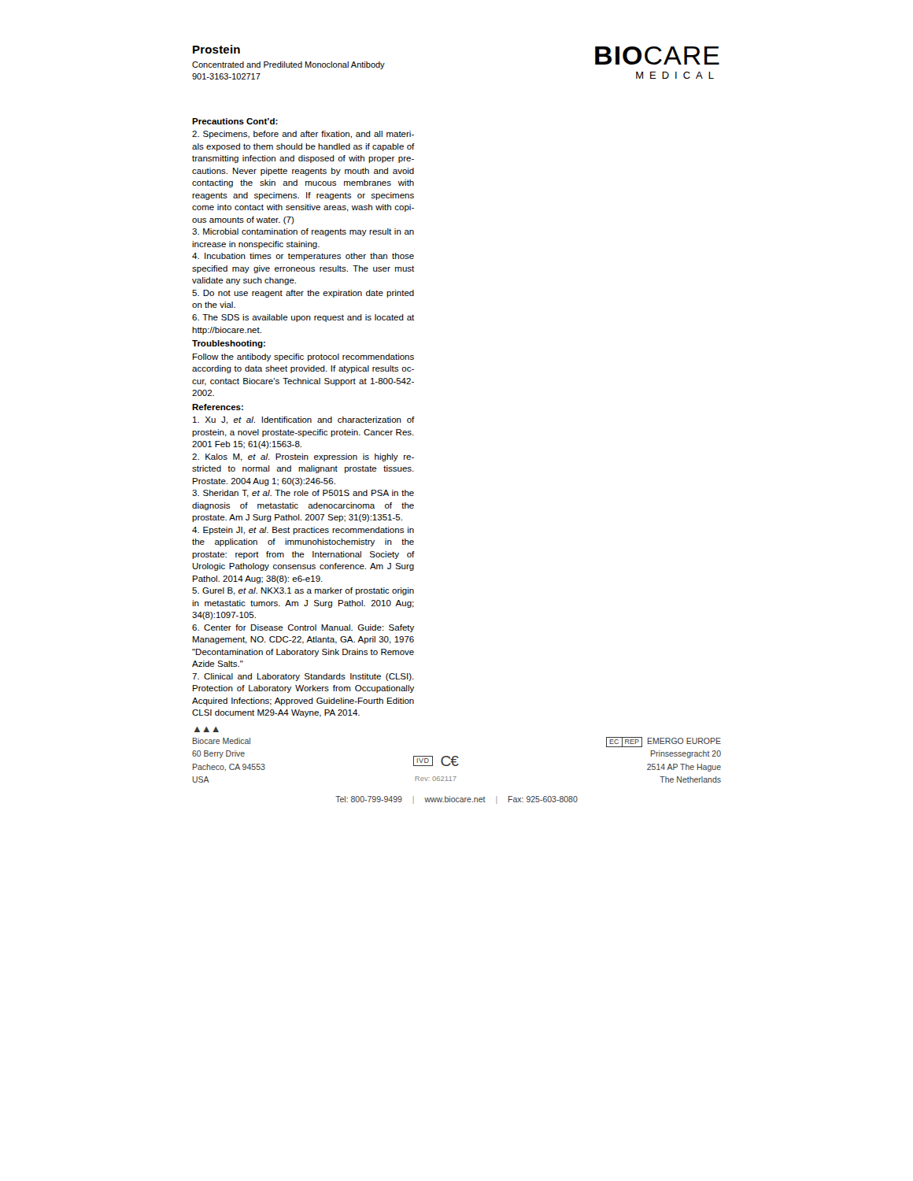Prostein
Concentrated and Prediluted Monoclonal Antibody
901-3163-102717
BIO CARE
MEDICAL
Precautions Cont’d:
2. Specimens, before and after fixation, and all materials exposed to them should be handled as if capable of transmitting infection and disposed of with proper precautions. Never pipette reagents by mouth and avoid contacting the skin and mucous membranes with reagents and specimens. If reagents or specimens come into contact with sensitive areas, wash with copious amounts of water. (7)
3. Microbial contamination of reagents may result in an increase in nonspecific staining.
4. Incubation times or temperatures other than those specified may give erroneous results. The user must validate any such change.
5. Do not use reagent after the expiration date printed on the vial.
6. The SDS is available upon request and is located at http://biocare.net.
Troubleshooting:
Follow the antibody specific protocol recommendations according to data sheet provided. If atypical results occur, contact Biocare's Technical Support at 1-800-542-2002.
References:
1. Xu J, et al. Identification and characterization of prostein, a novel prostate-specific protein. Cancer Res. 2001 Feb 15; 61(4):1563-8.
2. Kalos M, et al. Prostein expression is highly restricted to normal and malignant prostate tissues. Prostate. 2004 Aug 1; 60(3):246-56.
3. Sheridan T, et al. The role of P501S and PSA in the diagnosis of metastatic adenocarcinoma of the prostate. Am J Surg Pathol. 2007 Sep; 31(9):1351-5.
4. Epstein JI, et al. Best practices recommendations in the application of immunohistochemistry in the prostate: report from the International Society of Urologic Pathology consensus conference. Am J Surg Pathol. 2014 Aug; 38(8): e6-e19.
5. Gurel B, et al. NKX3.1 as a marker of prostatic origin in metastatic tumors. Am J Surg Pathol. 2010 Aug; 34(8):1097-105.
6. Center for Disease Control Manual. Guide: Safety Management, NO. CDC-22, Atlanta, GA. April 30, 1976 "Decontamination of Laboratory Sink Drains to Remove Azide Salts."
7. Clinical and Laboratory Standards Institute (CLSI). Protection of Laboratory Workers from Occupationally Acquired Infections; Approved Guideline-Fourth Edition CLSI document M29-A4 Wayne, PA 2014.
▲▲▲
Biocare Medical
60 Berry Drive
Pacheco, CA 94553
USA
IVD C€
Rev: 062117
EC REPEMERGO EUROPE
Prinsessegracht 20
2514 AP The Hague
The Netherlands
Tel: 800-799-9499 | www.biocare.net | Fax: 925-603-8080